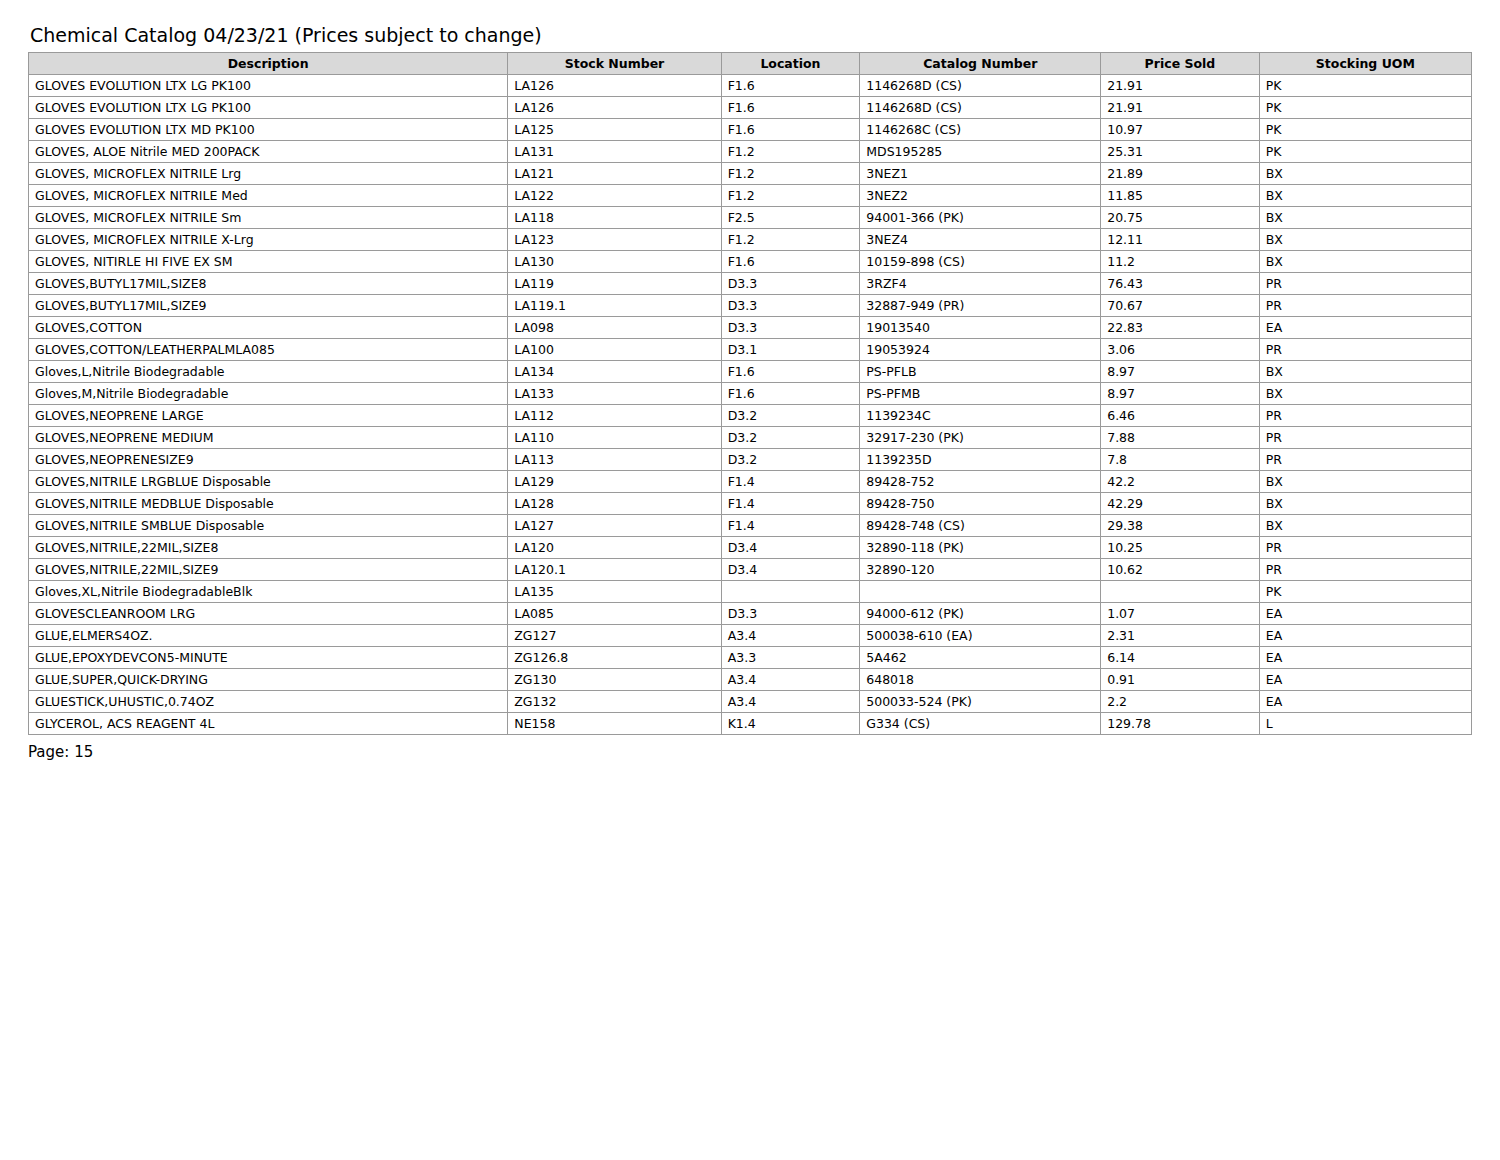Chemical Catalog 04/23/21 (Prices subject to change)
| Description | Stock Number | Location | Catalog Number | Price Sold | Stocking UOM |
| --- | --- | --- | --- | --- | --- |
| GLOVES EVOLUTION LTX LG PK100 | LA126 | F1.6 | 1146268D (CS) | 21.91 | PK |
| GLOVES EVOLUTION LTX LG PK100 | LA126 | F1.6 | 1146268D (CS) | 21.91 | PK |
| GLOVES EVOLUTION LTX MD PK100 | LA125 | F1.6 | 1146268C (CS) | 10.97 | PK |
| GLOVES, ALOE Nitrile MED 200PACK | LA131 | F1.2 | MDS195285 | 25.31 | PK |
| GLOVES, MICROFLEX NITRILE Lrg | LA121 | F1.2 | 3NEZ1 | 21.89 | BX |
| GLOVES, MICROFLEX NITRILE Med | LA122 | F1.2 | 3NEZ2 | 11.85 | BX |
| GLOVES, MICROFLEX NITRILE Sm | LA118 | F2.5 | 94001-366 (PK) | 20.75 | BX |
| GLOVES, MICROFLEX NITRILE X-Lrg | LA123 | F1.2 | 3NEZ4 | 12.11 | BX |
| GLOVES, NITIRLE HI FIVE EX SM | LA130 | F1.6 | 10159-898 (CS) | 11.2 | BX |
| GLOVES,BUTYL17MIL,SIZE8 | LA119 | D3.3 | 3RZF4 | 76.43 | PR |
| GLOVES,BUTYL17MIL,SIZE9 | LA119.1 | D3.3 | 32887-949 (PR) | 70.67 | PR |
| GLOVES,COTTON | LA098 | D3.3 | 19013540 | 22.83 | EA |
| GLOVES,COTTON/LEATHERPALMLA085 | LA100 | D3.1 | 19053924 | 3.06 | PR |
| Gloves,L,Nitrile Biodegradable | LA134 | F1.6 | PS-PFLB | 8.97 | BX |
| Gloves,M,Nitrile Biodegradable | LA133 | F1.6 | PS-PFMB | 8.97 | BX |
| GLOVES,NEOPRENE LARGE | LA112 | D3.2 | 1139234C | 6.46 | PR |
| GLOVES,NEOPRENE MEDIUM | LA110 | D3.2 | 32917-230 (PK) | 7.88 | PR |
| GLOVES,NEOPRENESIZE9 | LA113 | D3.2 | 1139235D | 7.8 | PR |
| GLOVES,NITRILE LRGBLUE Disposable | LA129 | F1.4 | 89428-752 | 42.2 | BX |
| GLOVES,NITRILE MEDBLUE Disposable | LA128 | F1.4 | 89428-750 | 42.29 | BX |
| GLOVES,NITRILE SMBLUE Disposable | LA127 | F1.4 | 89428-748 (CS) | 29.38 | BX |
| GLOVES,NITRILE,22MIL,SIZE8 | LA120 | D3.4 | 32890-118 (PK) | 10.25 | PR |
| GLOVES,NITRILE,22MIL,SIZE9 | LA120.1 | D3.4 | 32890-120 | 10.62 | PR |
| Gloves,XL,Nitrile BiodegradableBlk | LA135 | | | | PK |
| GLOVESCLEANROOM LRG | LA085 | D3.3 | 94000-612 (PK) | 1.07 | EA |
| GLUE,ELMERS4OZ. | ZG127 | A3.4 | 500038-610 (EA) | 2.31 | EA |
| GLUE,EPOXYDEVCON5-MINUTE | ZG126.8 | A3.3 | 5A462 | 6.14 | EA |
| GLUE,SUPER,QUICK-DRYING | ZG130 | A3.4 | 648018 | 0.91 | EA |
| GLUESTICK,UHUSTIC,0.74OZ | ZG132 | A3.4 | 500033-524 (PK) | 2.2 | EA |
| GLYCEROL, ACS REAGENT 4L | NE158 | K1.4 | G334 (CS) | 129.78 | L |
Page: 15